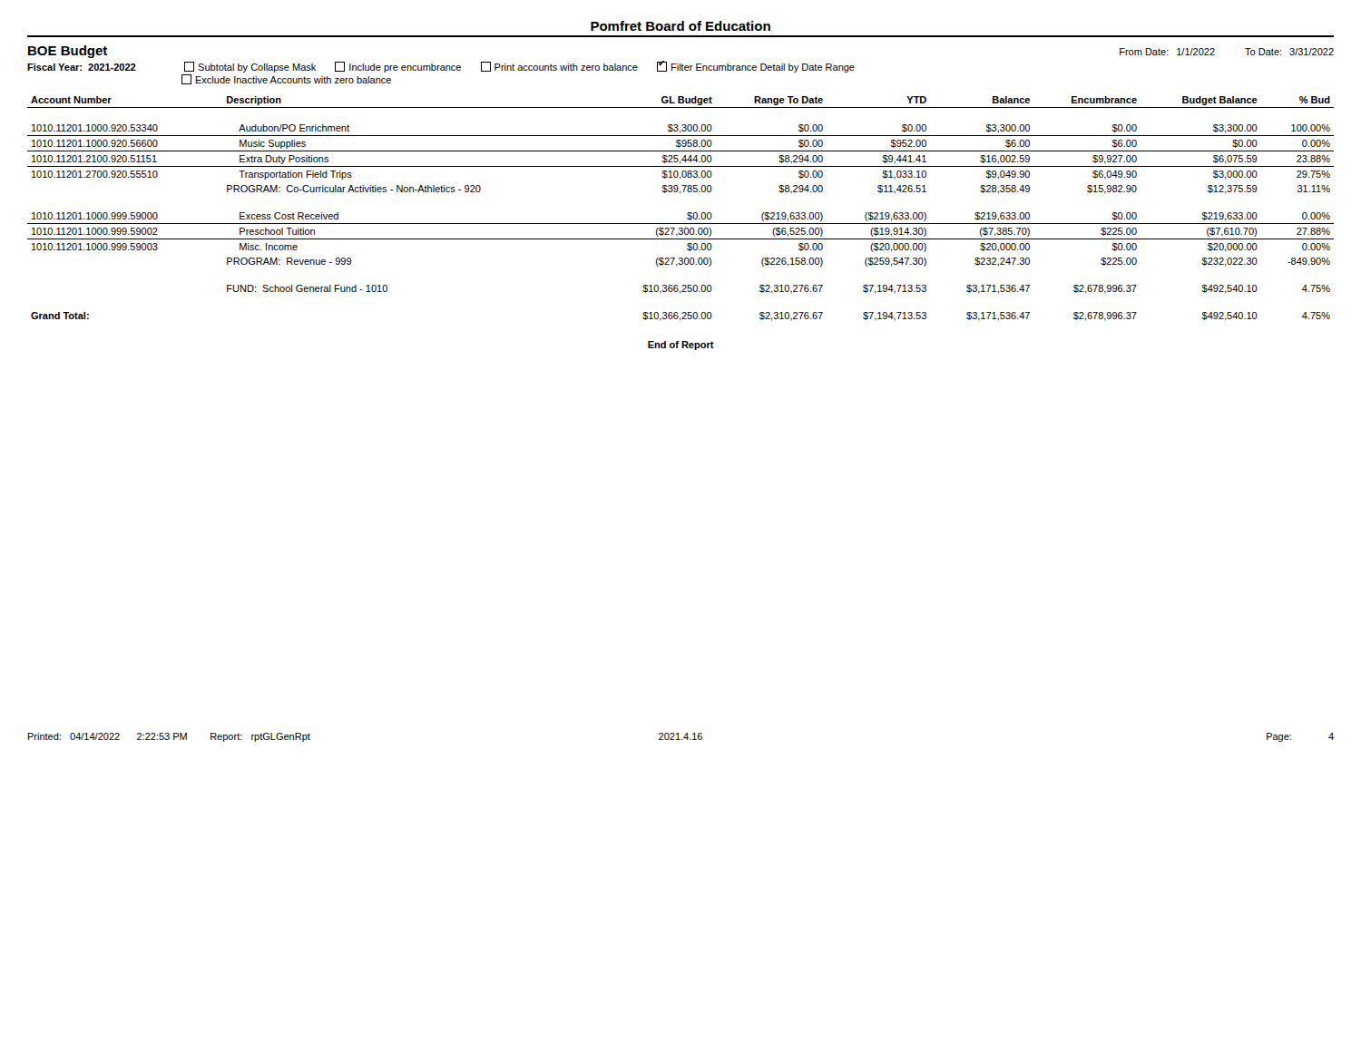Pomfret Board of Education
BOE Budget
From Date: 1/1/2022 To Date: 3/31/2022
Fiscal Year: 2021-2022 Subtotal by Collapse Mask Include pre encumbrance Print accounts with zero balance Filter Encumbrance Detail by Date Range
Exclude Inactive Accounts with zero balance
| Account Number | Description | GL Budget | Range To Date | YTD | Balance | Encumbrance | Budget Balance | % Bud |
| --- | --- | --- | --- | --- | --- | --- | --- | --- |
| 1010.11201.1000.920.53340 | Audubon/PO Enrichment | $3,300.00 | $0.00 | $0.00 | $3,300.00 | $0.00 | $3,300.00 | 100.00% |
| 1010.11201.1000.920.56600 | Music Supplies | $958.00 | $0.00 | $952.00 | $6.00 | $6.00 | $0.00 | 0.00% |
| 1010.11201.2100.920.51151 | Extra Duty Positions | $25,444.00 | $8,294.00 | $9,441.41 | $16,002.59 | $9,927.00 | $6,075.59 | 23.88% |
| 1010.11201.2700.920.55510 | Transportation Field Trips | $10,083.00 | $0.00 | $1,033.10 | $9,049.90 | $6,049.90 | $3,000.00 | 29.75% |
| | PROGRAM: Co-Curricular Activities - Non-Athletics - 920 | $39,785.00 | $8,294.00 | $11,426.51 | $28,358.49 | $15,982.90 | $12,375.59 | 31.11% |
| 1010.11201.1000.999.59000 | Excess Cost Received | $0.00 | ($219,633.00) | ($219,633.00) | $219,633.00 | $0.00 | $219,633.00 | 0.00% |
| 1010.11201.1000.999.59002 | Preschool Tuition | ($27,300.00) | ($6,525.00) | ($19,914.30) | ($7,385.70) | $225.00 | ($7,610.70) | 27.88% |
| 1010.11201.1000.999.59003 | Misc. Income | $0.00 | $0.00 | ($20,000.00) | $20,000.00 | $0.00 | $20,000.00 | 0.00% |
| | PROGRAM: Revenue - 999 | ($27,300.00) | ($226,158.00) | ($259,547.30) | $232,247.30 | $225.00 | $232,022.30 | -849.90% |
| | FUND: School General Fund - 1010 | $10,366,250.00 | $2,310,276.67 | $7,194,713.53 | $3,171,536.47 | $2,678,996.37 | $492,540.10 | 4.75% |
| Grand Total: | $10,366,250.00 | $2,310,276.67 | $7,194,713.53 | $3,171,536.47 | $2,678,996.37 | $492,540.10 | 4.75% |
End of Report
Printed: 04/14/2022 2:22:53 PM Report: rptGLGenRpt 2021.4.16 Page:4